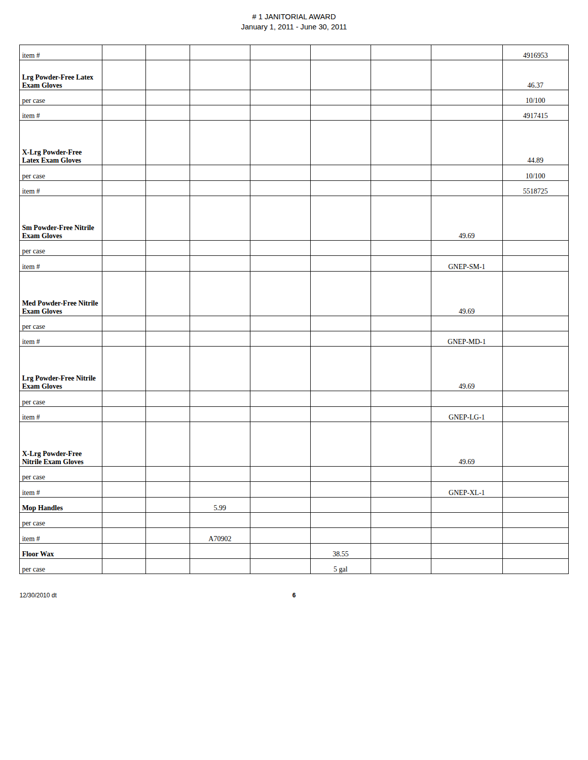# 1 JANITORIAL AWARD
January 1, 2011 - June 30, 2011
| item # | | | | | | | | 4916953 |
| Lrg Powder-Free Latex Exam Gloves | | | | | | | | 46.37 |
| per case | | | | | | | | 10/100 |
| item # | | | | | | | | 4917415 |
| X-Lrg Powder-Free Latex Exam Gloves | | | | | | | | 44.89 |
| per case | | | | | | | | 10/100 |
| item # | | | | | | | | 5518725 |
| Sm Powder-Free Nitrile Exam Gloves | | | | | | | 49.69 | |
| per case | | | | | | | | |
| item # | | | | | | | GNEP-SM-1 | |
| Med Powder-Free Nitrile Exam Gloves | | | | | | | 49.69 | |
| per case | | | | | | | | |
| item # | | | | | | | GNEP-MD-1 | |
| Lrg Powder-Free Nitrile Exam Gloves | | | | | | | 49.69 | |
| per case | | | | | | | | |
| item # | | | | | | | GNEP-LG-1 | |
| X-Lrg Powder-Free Nitrile Exam Gloves | | | | | | | 49.69 | |
| per case | | | | | | | | |
| item # | | | | | | | GNEP-XL-1 | |
| Mop Handles | | | 5.99 | | | | | |
| per case | | | | | | | | |
| item # | | | A70902 | | | | | |
| Floor Wax | | | | | 38.55 | | | |
| per case | | | | | 5 gal | | | |
12/30/2010 dt
6